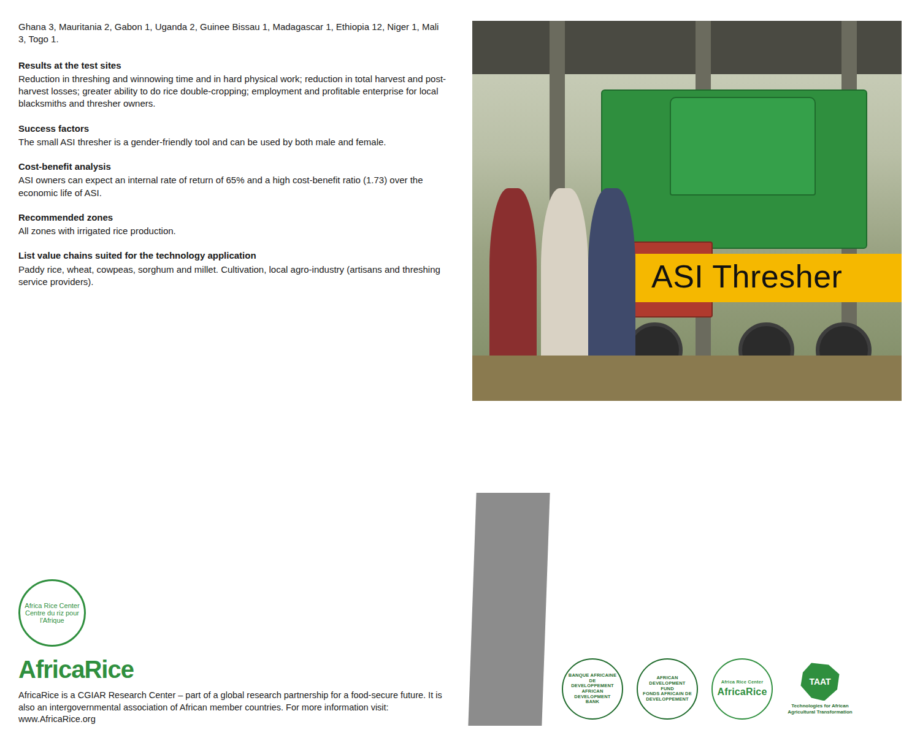Ghana 3, Mauritania 2, Gabon 1, Uganda 2, Guinee Bissau 1, Madagascar 1, Ethiopia 12, Niger 1, Mali 3, Togo 1.
Results at the test sites
Reduction in threshing and winnowing time and in hard physical work; reduction in total harvest and post-harvest losses; greater ability to do rice double-cropping; employment and profitable enterprise for local blacksmiths and thresher owners.
Success factors
The small ASI thresher is a gender-friendly tool and can be used by both male and female.
Cost-benefit analysis
ASI owners can expect an internal rate of return of 65% and a high cost-benefit ratio (1.73) over the economic life of ASI.
Recommended zones
All zones with irrigated rice production.
List value chains suited for the technology application
Paddy rice, wheat, cowpeas, sorghum and millet. Cultivation, local agro-industry (artisans and threshing service providers).
ASI Thresher
Africa Rice Center
Centre du riz pour l'Afrique
AfricaRice
AfricaRice is a CGIAR Research Center – part of a global research partnership for a food-secure future. It is also an intergovernmental association of African member countries. For more information visit: www.AfricaRice.org
BANQUE AFRICAINE DE DEVELOPPEMENT
AFRICAN DEVELOPMENT BANK
AFRICAN DEVELOPMENT FUND
FONDS AFRICAIN DE DEVELOPPEMENT
Africa Rice Center AfricaRice
TAAT
Technologies for African
Agricultural Transformation